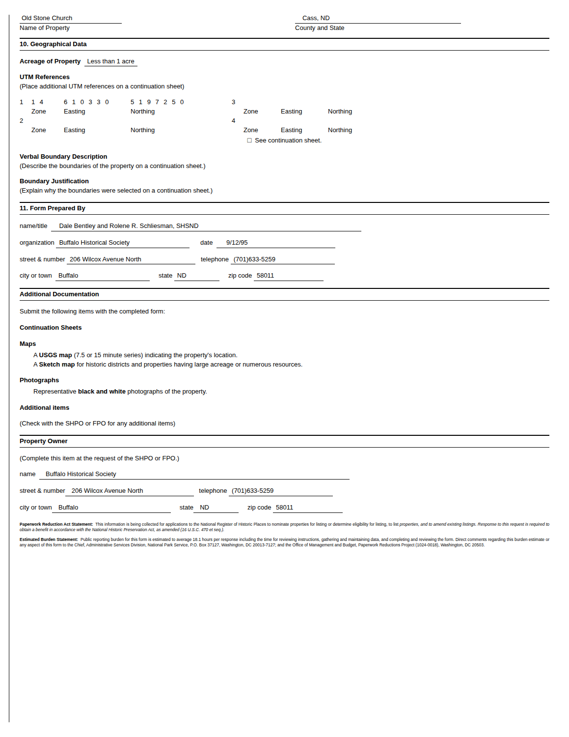Old Stone Church
Name of Property
Cass, ND
County and State
10. Geographical Data
Acreage of Property Less than 1 acre
UTM References
(Place additional UTM references on a continuation sheet)
| 1 | 1 4 | 6 1 0 3 3 0 | 5 1 9 7 2 5 0 | 3 | | | |
| | Zone | Easting | Northing | | Zone | Easting | Northing |
| 2 | | | | 4 | | | |
| | Zone | Easting | Northing | | Zone | Easting | Northing |
□ See continuation sheet.
Verbal Boundary Description
(Describe the boundaries of the property on a continuation sheet.)
Boundary Justification
(Explain why the boundaries were selected on a continuation sheet.)
11. Form Prepared By
name/title Dale Bentley and Rolene R. Schliesman, SHSND
organization Buffalo Historical Society date 9/12/95
street & number 206 Wilcox Avenue North telephone (701)633-5259
city or town Buffalo state ND zip code 58011
Additional Documentation
Submit the following items with the completed form:
Continuation Sheets
Maps
A USGS map (7.5 or 15 minute series) indicating the property's location.
A Sketch map for historic districts and properties having large acreage or numerous resources.
Photographs
Representative black and white photographs of the property.
Additional items
(Check with the SHPO or FPO for any additional items)
Property Owner
(Complete this item at the request of the SHPO or FPO.)
name Buffalo Historical Society
street & number 206 Wilcox Avenue North telephone (701)633-5259
city or town Buffalo state ND zip code 58011
Paperwork Reduction Act Statement: This information is being collected for applications to the National Register of Historic Places to nominate properties for listing or determine eligibility for listing, to list properties, and to amend existing listings. Response to this request is required to obtain a benefit in accordance with the National Historic Preservation Act, as amended (16 U.S.C. 470 et seq.).
Estimated Burden Statement: Public reporting burden for this form is estimated to average 18.1 hours per response including the time for reviewing instructions, gathering and maintaining data, and completing and reviewing the form. Direct comments regarding this burden estimate or any aspect of this form to the Chief, Administrative Services Division, National Park Service, P.O. Box 37127, Washington, DC 20013-7127; and the Office of Management and Budget, Paperwork Reductions Project (1024-0018), Washington, DC 20503.